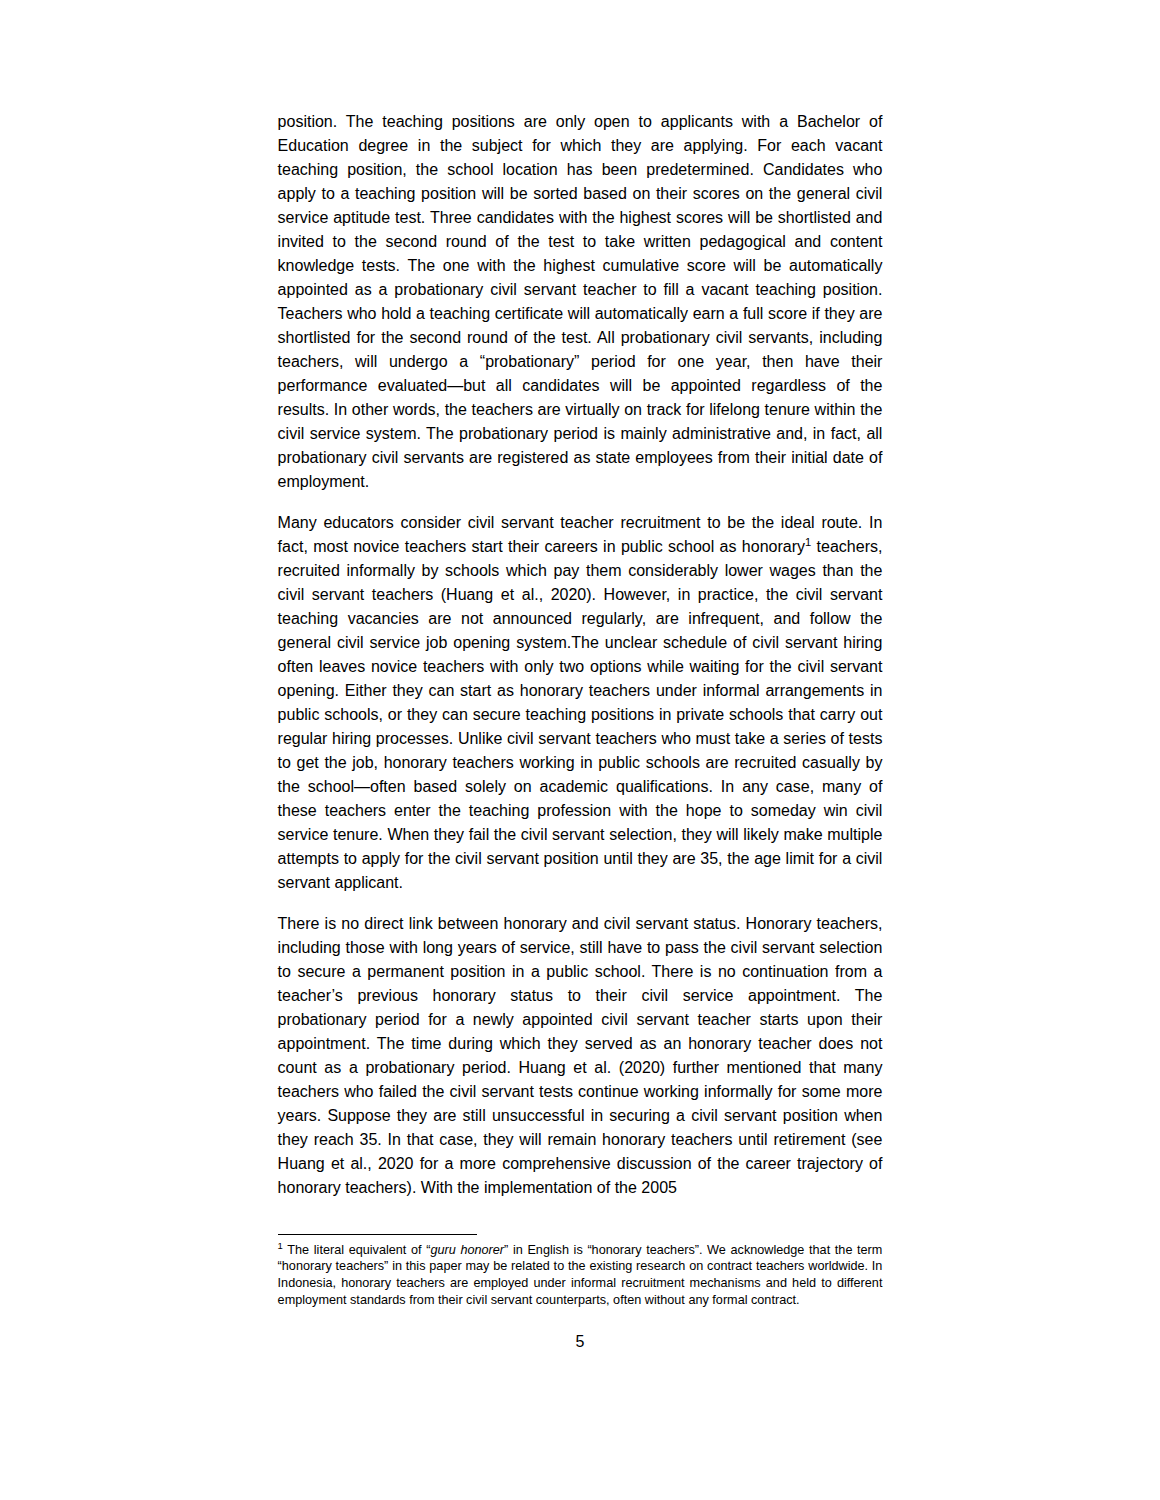position. The teaching positions are only open to applicants with a Bachelor of Education degree in the subject for which they are applying. For each vacant teaching position, the school location has been predetermined. Candidates who apply to a teaching position will be sorted based on their scores on the general civil service aptitude test. Three candidates with the highest scores will be shortlisted and invited to the second round of the test to take written pedagogical and content knowledge tests. The one with the highest cumulative score will be automatically appointed as a probationary civil servant teacher to fill a vacant teaching position. Teachers who hold a teaching certificate will automatically earn a full score if they are shortlisted for the second round of the test. All probationary civil servants, including teachers, will undergo a “probationary” period for one year, then have their performance evaluated—but all candidates will be appointed regardless of the results. In other words, the teachers are virtually on track for lifelong tenure within the civil service system. The probationary period is mainly administrative and, in fact, all probationary civil servants are registered as state employees from their initial date of employment.
Many educators consider civil servant teacher recruitment to be the ideal route. In fact, most novice teachers start their careers in public school as honorary1 teachers, recruited informally by schools which pay them considerably lower wages than the civil servant teachers (Huang et al., 2020). However, in practice, the civil servant teaching vacancies are not announced regularly, are infrequent, and follow the general civil service job opening system.The unclear schedule of civil servant hiring often leaves novice teachers with only two options while waiting for the civil servant opening. Either they can start as honorary teachers under informal arrangements in public schools, or they can secure teaching positions in private schools that carry out regular hiring processes. Unlike civil servant teachers who must take a series of tests to get the job, honorary teachers working in public schools are recruited casually by the school—often based solely on academic qualifications. In any case, many of these teachers enter the teaching profession with the hope to someday win civil service tenure. When they fail the civil servant selection, they will likely make multiple attempts to apply for the civil servant position until they are 35, the age limit for a civil servant applicant.
There is no direct link between honorary and civil servant status. Honorary teachers, including those with long years of service, still have to pass the civil servant selection to secure a permanent position in a public school. There is no continuation from a teacher’s previous honorary status to their civil service appointment. The probationary period for a newly appointed civil servant teacher starts upon their appointment. The time during which they served as an honorary teacher does not count as a probationary period. Huang et al. (2020) further mentioned that many teachers who failed the civil servant tests continue working informally for some more years. Suppose they are still unsuccessful in securing a civil servant position when they reach 35. In that case, they will remain honorary teachers until retirement (see Huang et al., 2020 for a more comprehensive discussion of the career trajectory of honorary teachers). With the implementation of the 2005
1 The literal equivalent of “guru honorer” in English is “honorary teachers”. We acknowledge that the term “honorary teachers” in this paper may be related to the existing research on contract teachers worldwide. In Indonesia, honorary teachers are employed under informal recruitment mechanisms and held to different employment standards from their civil servant counterparts, often without any formal contract.
5